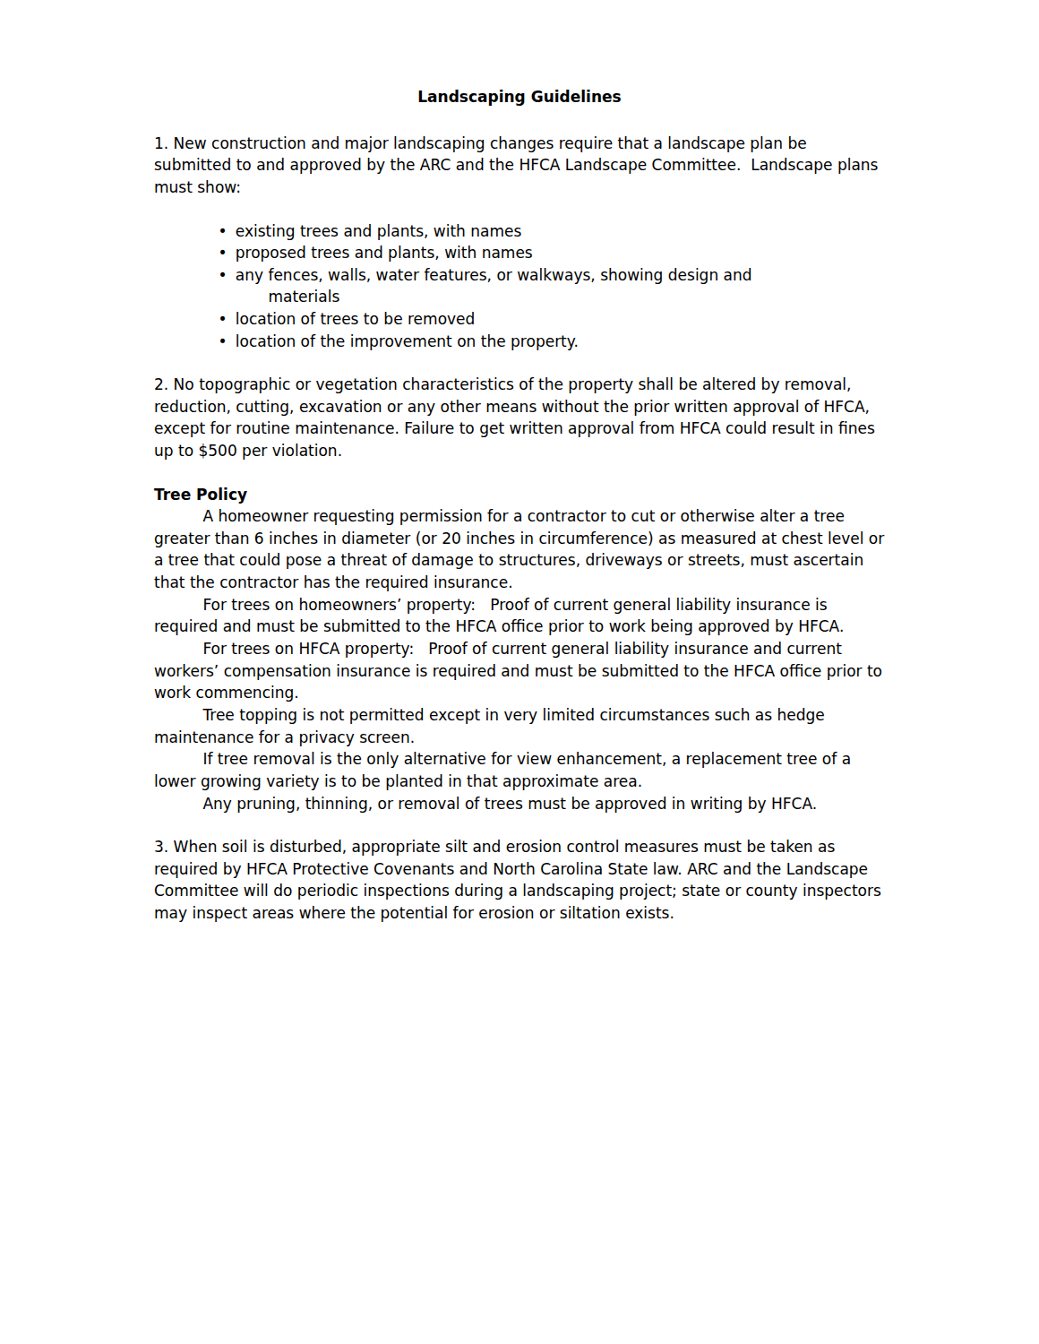Landscaping Guidelines
1. New construction and major landscaping changes require that a landscape plan be submitted to and approved by the ARC and the HFCA Landscape Committee. Landscape plans must show:
existing trees and plants, with names
proposed trees and plants, with names
any fences, walls, water features, or walkways, showing design and materials
location of trees to be removed
location of the improvement on the property.
2. No topographic or vegetation characteristics of the property shall be altered by removal, reduction, cutting, excavation or any other means without the prior written approval of HFCA, except for routine maintenance. Failure to get written approval from HFCA could result in fines up to $500 per violation.
Tree Policy
A homeowner requesting permission for a contractor to cut or otherwise alter a tree greater than 6 inches in diameter (or 20 inches in circumference) as measured at chest level or a tree that could pose a threat of damage to structures, driveways or streets, must ascertain that the contractor has the required insurance.
For trees on homeowners’ property: Proof of current general liability insurance is required and must be submitted to the HFCA office prior to work being approved by HFCA.
For trees on HFCA property: Proof of current general liability insurance and current workers’ compensation insurance is required and must be submitted to the HFCA office prior to work commencing.
Tree topping is not permitted except in very limited circumstances such as hedge maintenance for a privacy screen.
If tree removal is the only alternative for view enhancement, a replacement tree of a lower growing variety is to be planted in that approximate area.
Any pruning, thinning, or removal of trees must be approved in writing by HFCA.
3. When soil is disturbed, appropriate silt and erosion control measures must be taken as required by HFCA Protective Covenants and North Carolina State law. ARC and the Landscape Committee will do periodic inspections during a landscaping project; state or county inspectors may inspect areas where the potential for erosion or siltation exists.